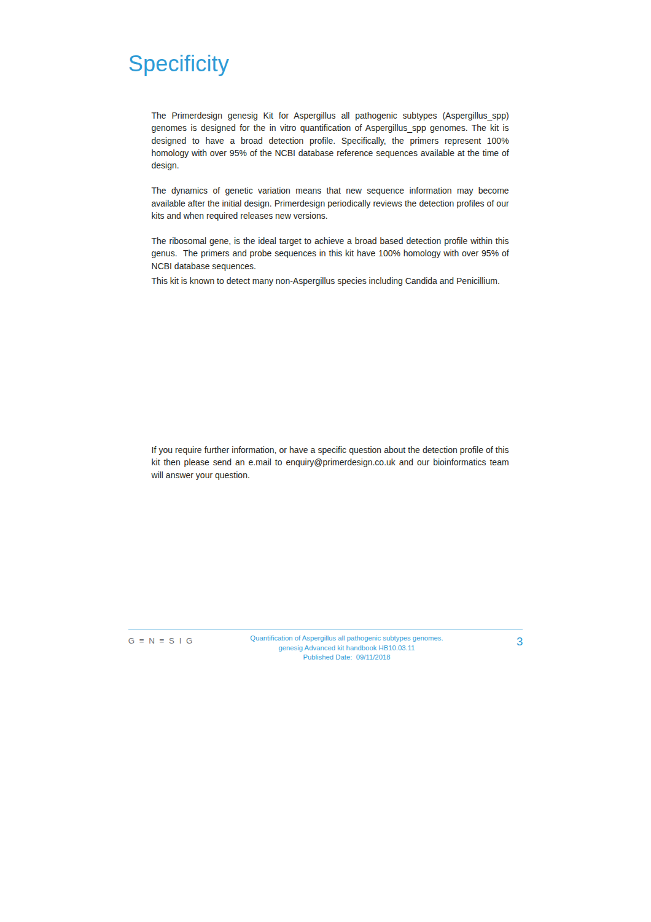Specificity
The Primerdesign genesig Kit for Aspergillus all pathogenic subtypes (Aspergillus_spp) genomes is designed for the in vitro quantification of Aspergillus_spp genomes. The kit is designed to have a broad detection profile. Specifically, the primers represent 100% homology with over 95% of the NCBI database reference sequences available at the time of design.
The dynamics of genetic variation means that new sequence information may become available after the initial design. Primerdesign periodically reviews the detection profiles of our kits and when required releases new versions.
The ribosomal gene, is the ideal target to achieve a broad based detection profile within this genus. The primers and probe sequences in this kit have 100% homology with over 95% of NCBI database sequences.
This kit is known to detect many non-Aspergillus species including Candida and Penicillium.
If you require further information, or have a specific question about the detection profile of this kit then please send an e.mail to enquiry@primerdesign.co.uk and our bioinformatics team will answer your question.
G ≡ N ≡ S I G
Quantification of Aspergillus all pathogenic subtypes genomes.
genesig Advanced kit handbook HB10.03.11
Published Date: 09/11/2018
3